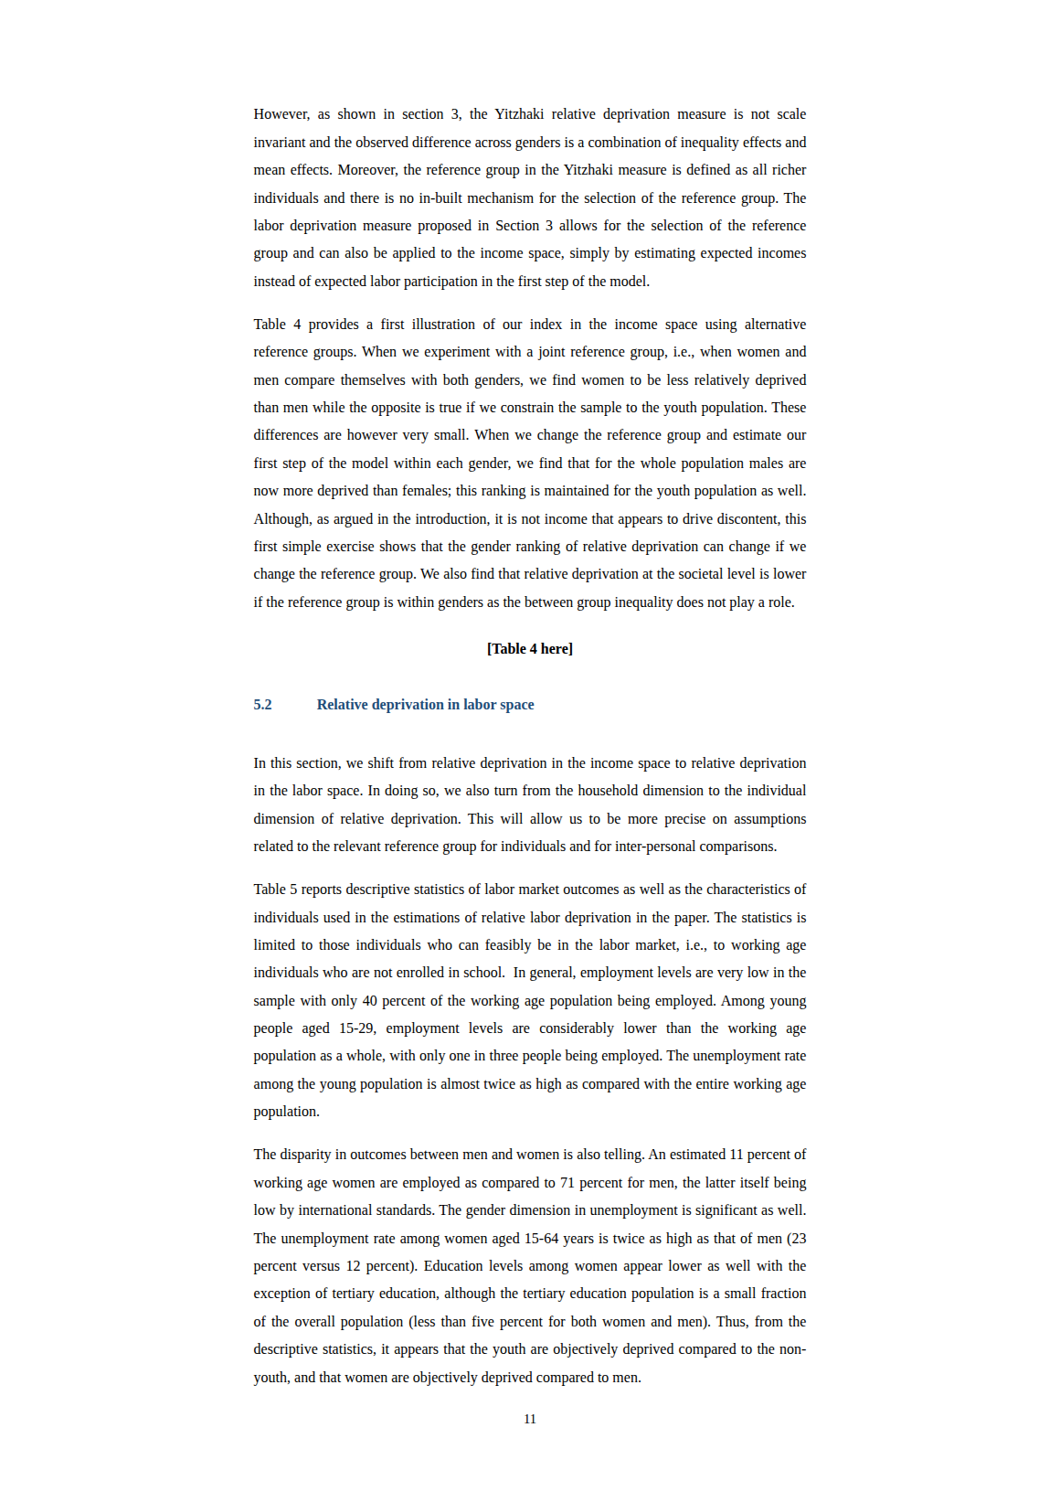However, as shown in section 3, the Yitzhaki relative deprivation measure is not scale invariant and the observed difference across genders is a combination of inequality effects and mean effects. Moreover, the reference group in the Yitzhaki measure is defined as all richer individuals and there is no in-built mechanism for the selection of the reference group. The labor deprivation measure proposed in Section 3 allows for the selection of the reference group and can also be applied to the income space, simply by estimating expected incomes instead of expected labor participation in the first step of the model.
Table 4 provides a first illustration of our index in the income space using alternative reference groups. When we experiment with a joint reference group, i.e., when women and men compare themselves with both genders, we find women to be less relatively deprived than men while the opposite is true if we constrain the sample to the youth population. These differences are however very small. When we change the reference group and estimate our first step of the model within each gender, we find that for the whole population males are now more deprived than females; this ranking is maintained for the youth population as well. Although, as argued in the introduction, it is not income that appears to drive discontent, this first simple exercise shows that the gender ranking of relative deprivation can change if we change the reference group. We also find that relative deprivation at the societal level is lower if the reference group is within genders as the between group inequality does not play a role.
[Table 4 here]
5.2 Relative deprivation in labor space
In this section, we shift from relative deprivation in the income space to relative deprivation in the labor space. In doing so, we also turn from the household dimension to the individual dimension of relative deprivation. This will allow us to be more precise on assumptions related to the relevant reference group for individuals and for inter-personal comparisons.
Table 5 reports descriptive statistics of labor market outcomes as well as the characteristics of individuals used in the estimations of relative labor deprivation in the paper. The statistics is limited to those individuals who can feasibly be in the labor market, i.e., to working age individuals who are not enrolled in school. In general, employment levels are very low in the sample with only 40 percent of the working age population being employed. Among young people aged 15-29, employment levels are considerably lower than the working age population as a whole, with only one in three people being employed. The unemployment rate among the young population is almost twice as high as compared with the entire working age population.
The disparity in outcomes between men and women is also telling. An estimated 11 percent of working age women are employed as compared to 71 percent for men, the latter itself being low by international standards. The gender dimension in unemployment is significant as well. The unemployment rate among women aged 15-64 years is twice as high as that of men (23 percent versus 12 percent). Education levels among women appear lower as well with the exception of tertiary education, although the tertiary education population is a small fraction of the overall population (less than five percent for both women and men). Thus, from the descriptive statistics, it appears that the youth are objectively deprived compared to the non-youth, and that women are objectively deprived compared to men.
11